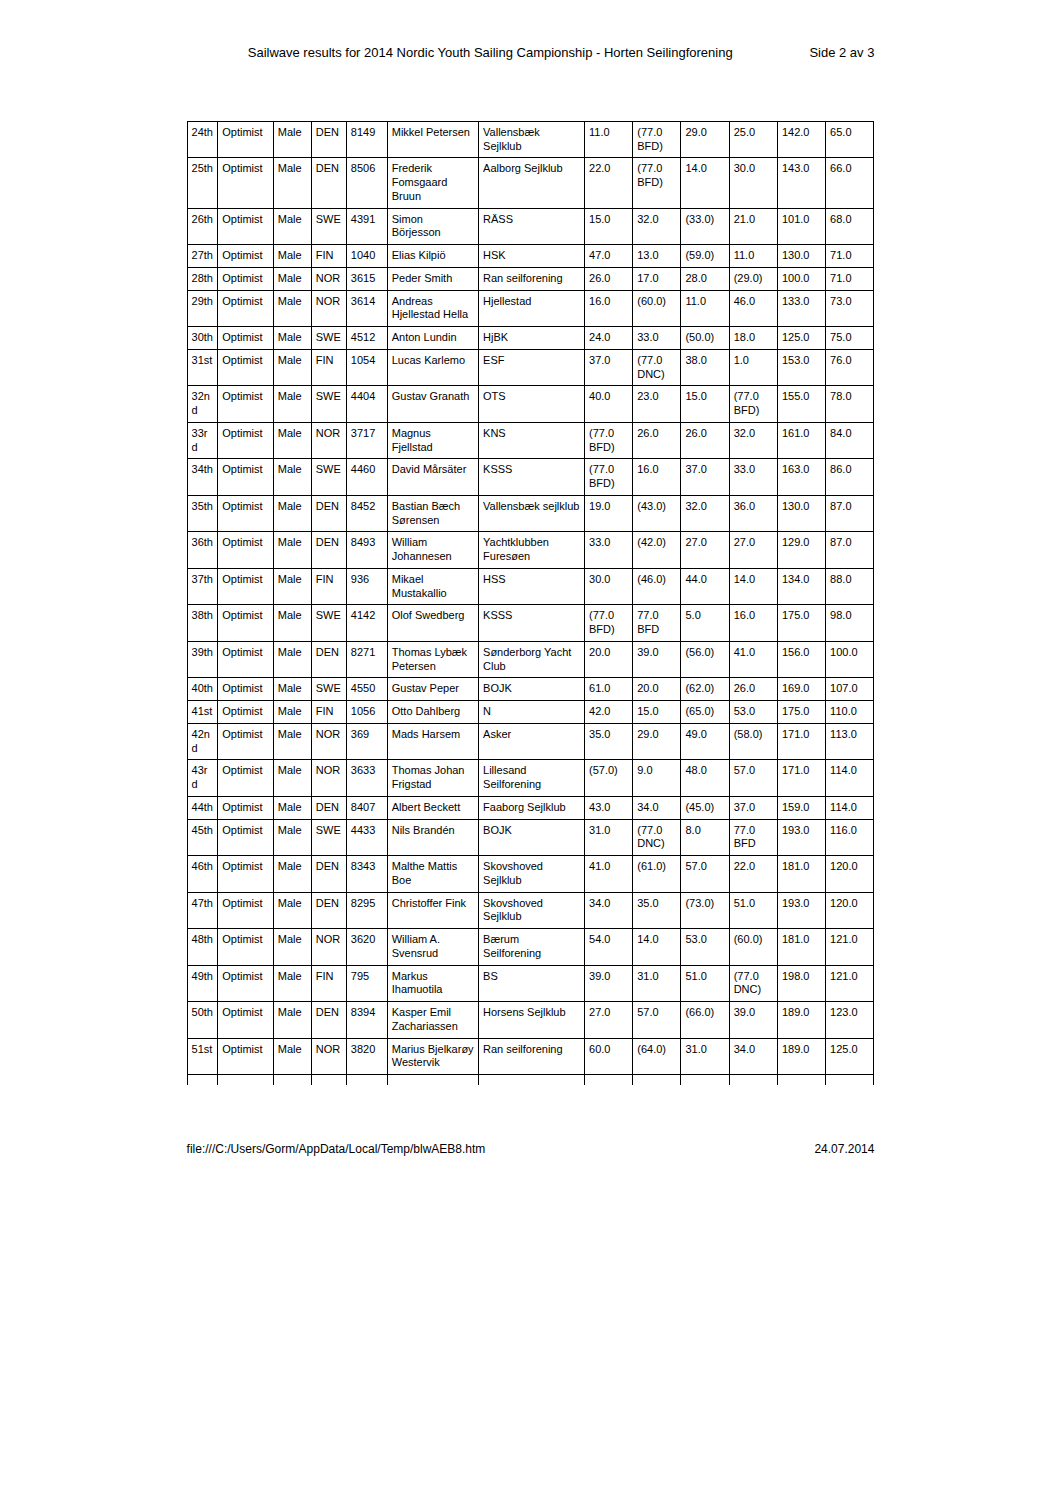Side 2 av 3 Sailwave results for 2014 Nordic Youth Sailing Campionship - Horten Seilingforening
| 24th | Optimist | Male | DEN | 8149 | Mikkel Petersen | Vallensbæk Sejlklub | 11.0 | (77.0 BFD) | 29.0 | 25.0 | 142.0 | 65.0 |
| 25th | Optimist | Male | DEN | 8506 | Frederik Fomsgaard Bruun | Aalborg Sejlklub | 22.0 | (77.0 BFD) | 14.0 | 30.0 | 143.0 | 66.0 |
| 26th | Optimist | Male | SWE | 4391 | Simon Börjesson | RÄSS | 15.0 | 32.0 | (33.0) | 21.0 | 101.0 | 68.0 |
| 27th | Optimist | Male | FIN | 1040 | Elias Kilpiö | HSK | 47.0 | 13.0 | (59.0) | 11.0 | 130.0 | 71.0 |
| 28th | Optimist | Male | NOR | 3615 | Peder Smith | Ran seilforening | 26.0 | 17.0 | 28.0 | (29.0) | 100.0 | 71.0 |
| 29th | Optimist | Male | NOR | 3614 | Andreas Hjellestad Hella | Hjellestad | 16.0 | (60.0) | 11.0 | 46.0 | 133.0 | 73.0 |
| 30th | Optimist | Male | SWE | 4512 | Anton Lundin | HjBK | 24.0 | 33.0 | (50.0) | 18.0 | 125.0 | 75.0 |
| 31st | Optimist | Male | FIN | 1054 | Lucas Karlemo | ESF | 37.0 | (77.0 DNC) | 38.0 | 1.0 | 153.0 | 76.0 |
| 32nd | Optimist | Male | SWE | 4404 | Gustav Granath | OTS | 40.0 | 23.0 | 15.0 | (77.0 BFD) | 155.0 | 78.0 |
| 33rd | Optimist | Male | NOR | 3717 | Magnus Fjellstad | KNS | (77.0 BFD) | 26.0 | 26.0 | 32.0 | 161.0 | 84.0 |
| 34th | Optimist | Male | SWE | 4460 | David Mårsäter | KSSS | (77.0 BFD) | 16.0 | 37.0 | 33.0 | 163.0 | 86.0 |
| 35th | Optimist | Male | DEN | 8452 | Bastian Bæch Sørensen | Vallensbæk sejlklub | 19.0 | (43.0) | 32.0 | 36.0 | 130.0 | 87.0 |
| 36th | Optimist | Male | DEN | 8493 | William Johannesen | Yachtklubben Furesøen | 33.0 | (42.0) | 27.0 | 27.0 | 129.0 | 87.0 |
| 37th | Optimist | Male | FIN | 936 | Mikael Mustakallio | HSS | 30.0 | (46.0) | 44.0 | 14.0 | 134.0 | 88.0 |
| 38th | Optimist | Male | SWE | 4142 | Olof Swedberg | KSSS | (77.0 BFD) | 77.0 BFD | 5.0 | 16.0 | 175.0 | 98.0 |
| 39th | Optimist | Male | DEN | 8271 | Thomas Lybæk Petersen | Sønderborg Yacht Club | 20.0 | 39.0 | (56.0) | 41.0 | 156.0 | 100.0 |
| 40th | Optimist | Male | SWE | 4550 | Gustav Peper | BOJK | 61.0 | 20.0 | (62.0) | 26.0 | 169.0 | 107.0 |
| 41st | Optimist | Male | FIN | 1056 | Otto Dahlberg | N | 42.0 | 15.0 | (65.0) | 53.0 | 175.0 | 110.0 |
| 42nd | Optimist | Male | NOR | 369 | Mads Harsem | Asker | 35.0 | 29.0 | 49.0 | (58.0) | 171.0 | 113.0 |
| 43rd | Optimist | Male | NOR | 3633 | Thomas Johan Frigstad | Lillesand Seilforening | (57.0) | 9.0 | 48.0 | 57.0 | 171.0 | 114.0 |
| 44th | Optimist | Male | DEN | 8407 | Albert Beckett | Faaborg Sejlklub | 43.0 | 34.0 | (45.0) | 37.0 | 159.0 | 114.0 |
| 45th | Optimist | Male | SWE | 4433 | Nils Brandén | BOJK | 31.0 | (77.0 DNC) | 8.0 | 77.0 BFD | 193.0 | 116.0 |
| 46th | Optimist | Male | DEN | 8343 | Malthe Mattis Boe | Skovshoved Sejlklub | 41.0 | (61.0) | 57.0 | 22.0 | 181.0 | 120.0 |
| 47th | Optimist | Male | DEN | 8295 | Christoffer Fink | Skovshoved Sejlklub | 34.0 | 35.0 | (73.0) | 51.0 | 193.0 | 120.0 |
| 48th | Optimist | Male | NOR | 3620 | William A. Svensrud | Bærum Seilforening | 54.0 | 14.0 | 53.0 | (60.0) | 181.0 | 121.0 |
| 49th | Optimist | Male | FIN | 795 | Markus Ihamuotila | BS | 39.0 | 31.0 | 51.0 | (77.0 DNC) | 198.0 | 121.0 |
| 50th | Optimist | Male | DEN | 8394 | Kasper Emil Zachariassen | Horsens Sejlklub | 27.0 | 57.0 | (66.0) | 39.0 | 189.0 | 123.0 |
| 51st | Optimist | Male | NOR | 3820 | Marius Bjelkarøy Westervik | Ran seilforening | 60.0 | (64.0) | 31.0 | 34.0 | 189.0 | 125.0 |
file:///C:/Users/Gorm/AppData/Local/Temp/blwAEB8.htm 24.07.2014